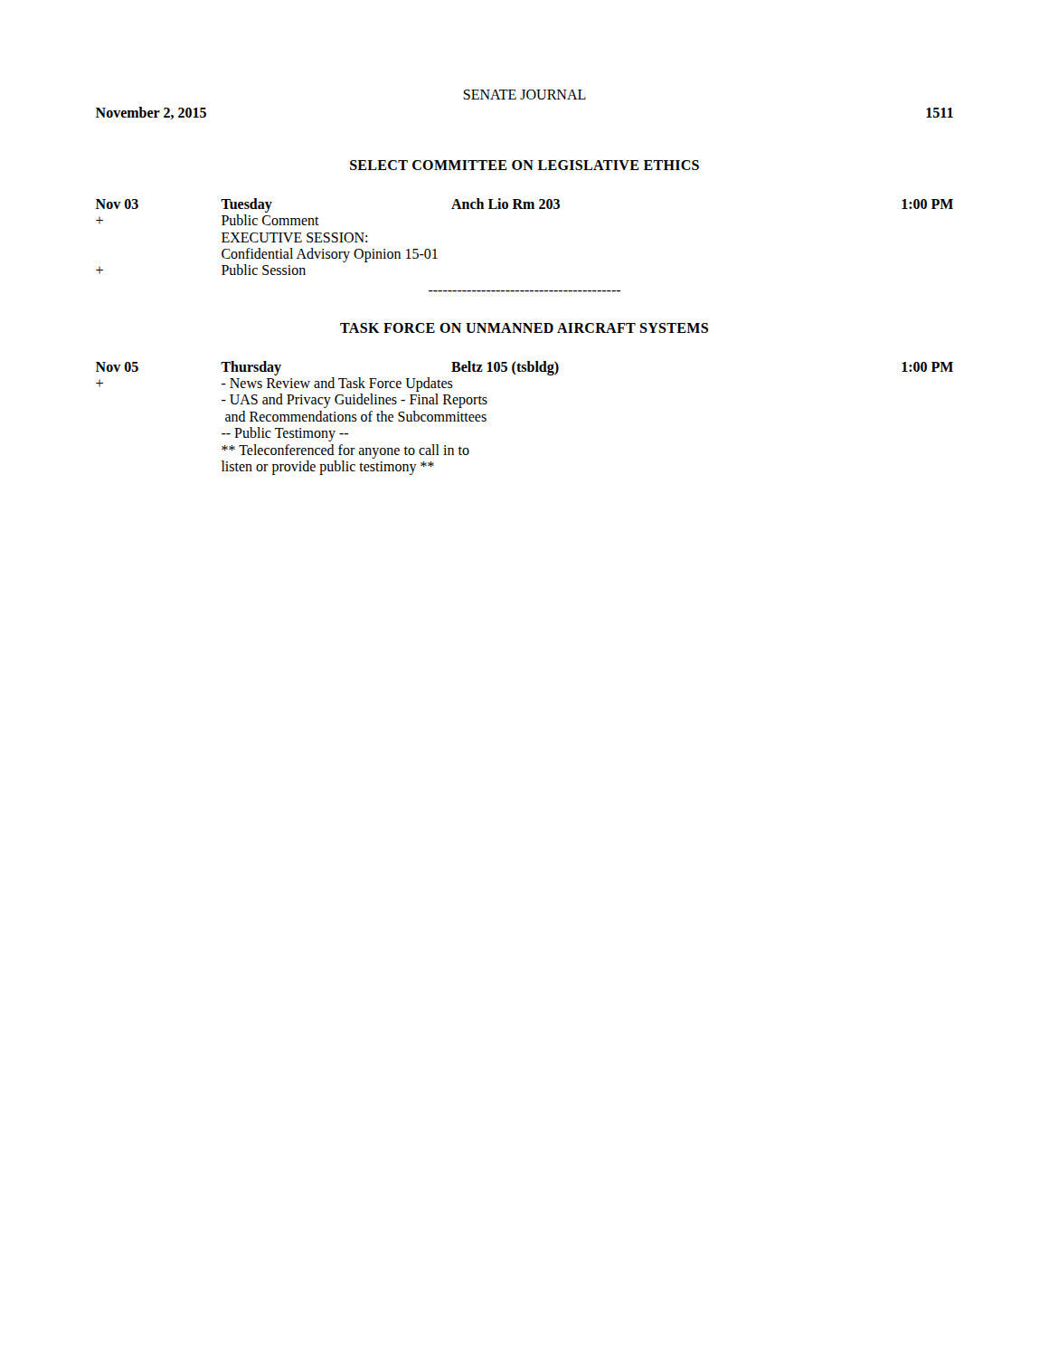SENATE JOURNAL
November 2, 2015 1511
SELECT COMMITTEE ON LEGISLATIVE ETHICS
| Nov 03 | Tuesday | Anch Lio Rm 203 | 1:00 PM |
| + | Public Comment |
| | EXECUTIVE SESSION: |
| | Confidential Advisory Opinion 15-01 |
| + | Public Session |
----------------------------------------
TASK FORCE ON UNMANNED AIRCRAFT SYSTEMS
| Nov 05 | Thursday | Beltz 105 (tsbldg) | 1:00 PM |
| + | - News Review and Task Force Updates |
| | - UAS and Privacy Guidelines - Final Reports |
| | and Recommendations of the Subcommittees |
| | -- Public Testimony -- |
| | ** Teleconferenced for anyone to call in to |
| | listen or provide public testimony ** |